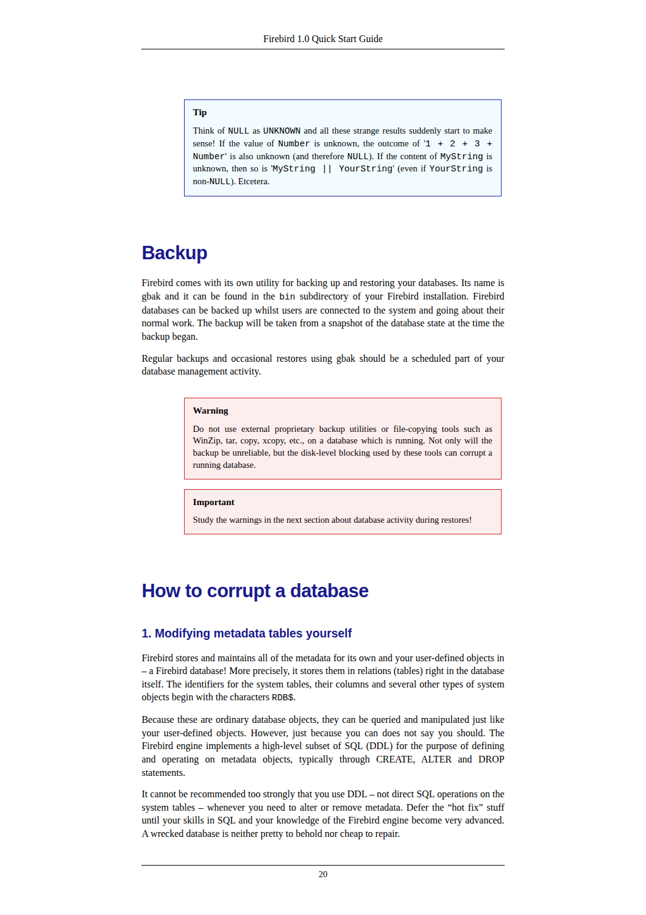Firebird 1.0 Quick Start Guide
Tip
Think of NULL as UNKNOWN and all these strange results suddenly start to make sense! If the value of Number is unknown, the outcome of '1 + 2 + 3 + Number' is also unknown (and therefore NULL). If the content of MyString is unknown, then so is 'MyString || YourString' (even if YourString is non-NULL). Etcetera.
Backup
Firebird comes with its own utility for backing up and restoring your databases. Its name is gbak and it can be found in the bin subdirectory of your Firebird installation. Firebird databases can be backed up whilst users are connected to the system and going about their normal work. The backup will be taken from a snapshot of the database state at the time the backup began.
Regular backups and occasional restores using gbak should be a scheduled part of your database management activity.
Warning
Do not use external proprietary backup utilities or file-copying tools such as WinZip, tar, copy, xcopy, etc., on a database which is running. Not only will the backup be unreliable, but the disk-level blocking used by these tools can corrupt a running database.
Important
Study the warnings in the next section about database activity during restores!
How to corrupt a database
1. Modifying metadata tables yourself
Firebird stores and maintains all of the metadata for its own and your user-defined objects in – a Firebird database! More precisely, it stores them in relations (tables) right in the database itself. The identifiers for the system tables, their columns and several other types of system objects begin with the characters RDB$.
Because these are ordinary database objects, they can be queried and manipulated just like your user-defined objects. However, just because you can does not say you should. The Firebird engine implements a high-level subset of SQL (DDL) for the purpose of defining and operating on metadata objects, typically through CREATE, ALTER and DROP statements.
It cannot be recommended too strongly that you use DDL – not direct SQL operations on the system tables – whenever you need to alter or remove metadata. Defer the “hot fix” stuff until your skills in SQL and your knowledge of the Firebird engine become very advanced. A wrecked database is neither pretty to behold nor cheap to repair.
20